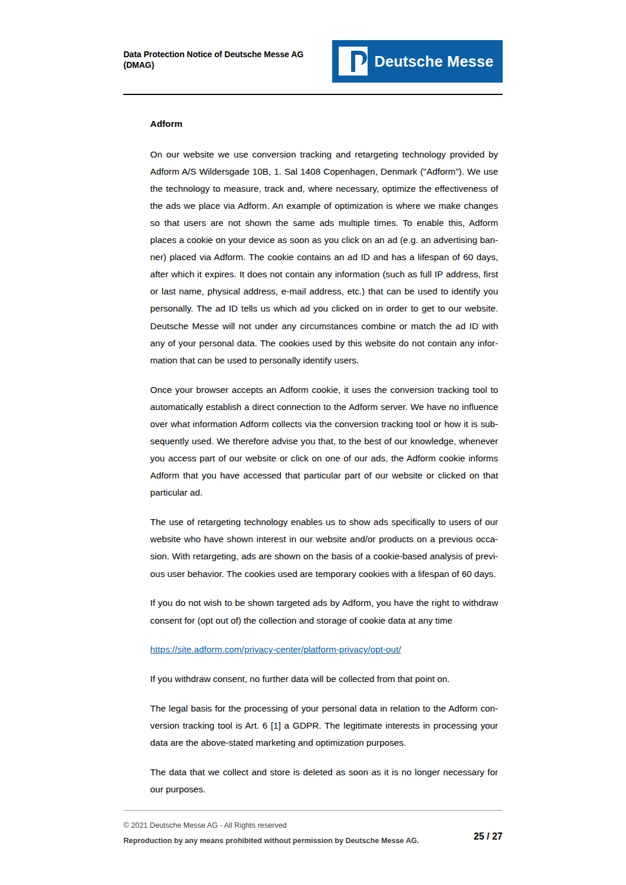Data Protection Notice of Deutsche Messe AG (DMAG)
Deutsche Messe
Adform
On our website we use conversion tracking and retargeting technology provided by Adform A/S Wildersgade 10B, 1. Sal 1408 Copenhagen, Denmark ("Adform"). We use the technology to measure, track and, where necessary, optimize the effectiveness of the ads we place via Adform. An example of optimization is where we make changes so that users are not shown the same ads multiple times. To enable this, Adform places a cookie on your device as soon as you click on an ad (e.g. an advertising banner) placed via Adform. The cookie contains an ad ID and has a lifespan of 60 days, after which it expires. It does not contain any information (such as full IP address, first or last name, physical address, e-mail address, etc.) that can be used to identify you personally. The ad ID tells us which ad you clicked on in order to get to our website. Deutsche Messe will not under any circumstances combine or match the ad ID with any of your personal data. The cookies used by this website do not contain any information that can be used to personally identify users.
Once your browser accepts an Adform cookie, it uses the conversion tracking tool to automatically establish a direct connection to the Adform server. We have no influence over what information Adform collects via the conversion tracking tool or how it is subsequently used. We therefore advise you that, to the best of our knowledge, whenever you access part of our website or click on one of our ads, the Adform cookie informs Adform that you have accessed that particular part of our website or clicked on that particular ad.
The use of retargeting technology enables us to show ads specifically to users of our website who have shown interest in our website and/or products on a previous occasion. With retargeting, ads are shown on the basis of a cookie-based analysis of previous user behavior. The cookies used are temporary cookies with a lifespan of 60 days.
If you do not wish to be shown targeted ads by Adform, you have the right to withdraw consent for (opt out of) the collection and storage of cookie data at any time
https://site.adform.com/privacy-center/platform-privacy/opt-out/
If you withdraw consent, no further data will be collected from that point on.
The legal basis for the processing of your personal data in relation to the Adform conversion tracking tool is Art. 6 [1] a GDPR. The legitimate interests in processing your data are the above-stated marketing and optimization purposes.
The data that we collect and store is deleted as soon as it is no longer necessary for our purposes.
© 2021 Deutsche Messe AG - All Rights reserved
Reproduction by any means prohibited without permission by Deutsche Messe AG.
25 / 27